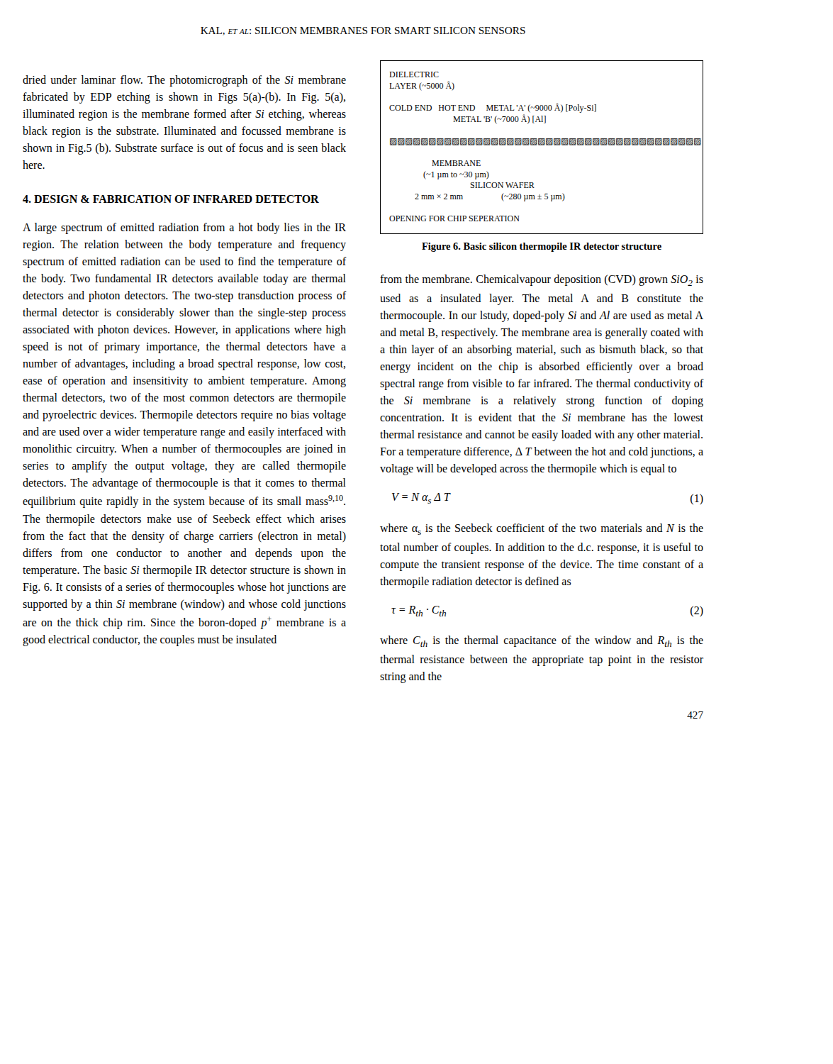KAL, et al: SILICON MEMBRANES FOR SMART SILICON SENSORS
dried under laminar flow. The photomicrograph of the Si membrane fabricated by EDP etching is shown in Figs 5(a)-(b). In Fig. 5(a), illuminated region is the membrane formed after Si etching, whereas black region is the substrate. Illuminated and focussed membrane is shown in Fig.5 (b). Substrate surface is out of focus and is seen black here.
4. DESIGN & FABRICATION OF INFRARED DETECTOR
A large spectrum of emitted radiation from a hot body lies in the IR region. The relation between the body temperature and frequency spectrum of emitted radiation can be used to find the temperature of the body. Two fundamental IR detectors available today are thermal detectors and photon detectors. The two-step transduction process of thermal detector is considerably slower than the single-step process associated with photon devices. However, in applications where high speed is not of primary importance, the thermal detectors have a number of advantages, including a broad spectral response, low cost, ease of operation and insensitivity to ambient temperature. Among thermal detectors, two of the most common detectors are thermopile and pyroelectric devices. Thermopile detectors require no bias voltage and are used over a wider temperature range and easily interfaced with monolithic circuitry. When a number of thermocouples are joined in series to amplify the output voltage, they are called thermopile detectors. The advantage of thermocouple is that it comes to thermal equilibrium quite rapidly in the system because of its small mass9,10. The thermopile detectors make use of Seebeck effect which arises from the fact that the density of charge carriers (electron in metal) differs from one conductor to another and depends upon the temperature. The basic Si thermopile IR detector structure is shown in Fig. 6. It consists of a series of thermocouples whose hot junctions are supported by a thin Si membrane (window) and whose cold junctions are on the thick chip rim. Since the boron-doped p+ membrane is a good electrical conductor, the couples must be insulated
DIELECTRIC
LAYER (~5000 Å)
COLD END HOT END METAL 'A' (~9000 Å) [Poly-Si]
METAL 'B' (~7000 Å) [Al]
▨▨▨▨▨▨▨▨▨▨▨▨▨▨▨▨▨▨▨▨▨▨▨▨▨▨▨▨▨▨▨▨▨▨▨▨▨▨▨▨
MEMBRANE
(~1 µm to ~30 µm)
SILICON WAFER
2 mm × 2 mm (~280 µm ± 5 µm)
OPENING FOR CHIP SEPERATION
Figure 6. Basic silicon thermopile IR detector structure
from the membrane. Chemicalvapour deposition (CVD) grown SiO2 is used as a insulated layer. The metal A and B constitute the thermocouple. In our lstudy, doped-poly Si and Al are used as metal A and metal B, respectively. The membrane area is generally coated with a thin layer of an absorbing material, such as bismuth black, so that energy incident on the chip is absorbed efficiently over a broad spectral range from visible to far infrared. The thermal conductivity of the Si membrane is a relatively strong function of doping concentration. It is evident that the Si membrane has the lowest thermal resistance and cannot be easily loaded with any other material. For a temperature difference, Δ T between the hot and cold junctions, a voltage will be developed across the thermopile which is equal to
V = N αs Δ T (1)
where αs is the Seebeck coefficient of the two materials and N is the total number of couples. In addition to the d.c. response, it is useful to compute the transient response of the device. The time constant of a thermopile radiation detector is defined as
τ = Rth · Cth (2)
where Cth is the thermal capacitance of the window and Rth is the thermal resistance between the appropriate tap point in the resistor string and the
427